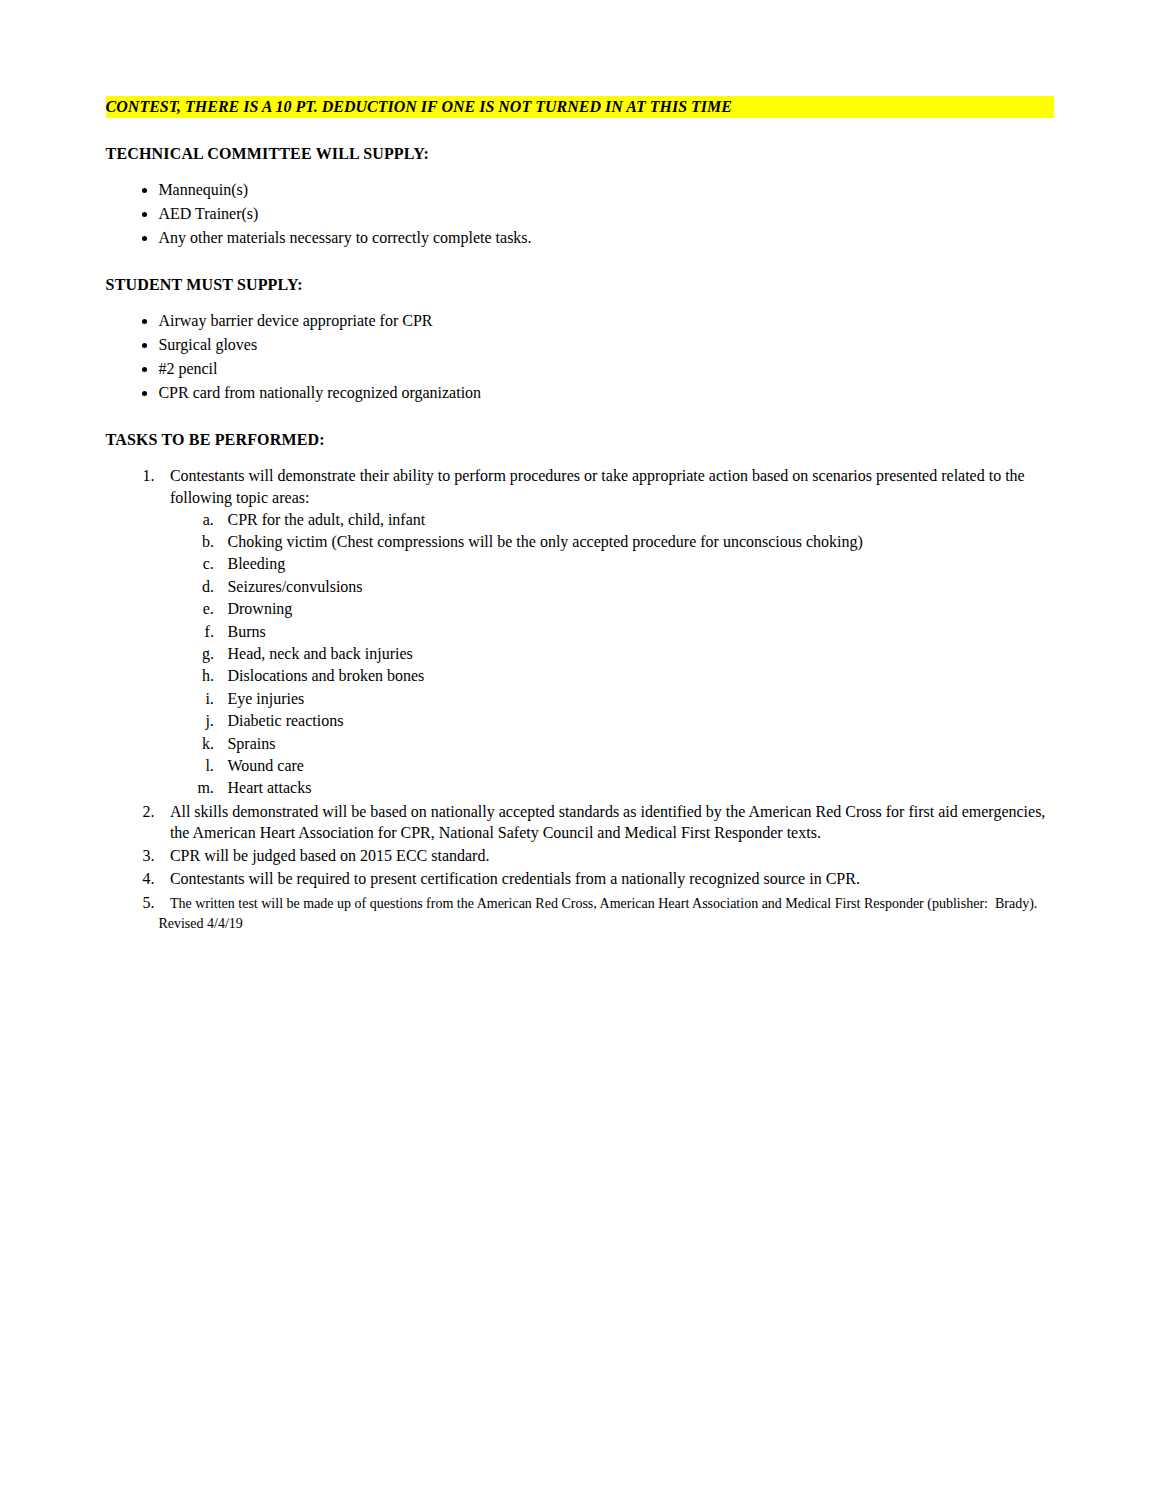CONTEST, THERE IS A 10 PT. DEDUCTION IF ONE IS NOT TURNED IN AT THIS TIME
TECHNICAL COMMITTEE WILL SUPPLY:
Mannequin(s)
AED Trainer(s)
Any other materials necessary to correctly complete tasks.
STUDENT MUST SUPPLY:
Airway barrier device appropriate for CPR
Surgical gloves
#2 pencil
CPR card from nationally recognized organization
TASKS TO BE PERFORMED:
Contestants will demonstrate their ability to perform procedures or take appropriate action based on scenarios presented related to the following topic areas:
CPR for the adult, child, infant
Choking victim (Chest compressions will be the only accepted procedure for unconscious choking)
Bleeding
Seizures/convulsions
Drowning
Burns
Head, neck and back injuries
Dislocations and broken bones
Eye injuries
Diabetic reactions
Sprains
Wound care
Heart attacks
All skills demonstrated will be based on nationally accepted standards as identified by the American Red Cross for first aid emergencies, the American Heart Association for CPR, National Safety Council and Medical First Responder texts.
CPR will be judged based on 2015 ECC standard.
Contestants will be required to present certification credentials from a nationally recognized source in CPR.
The written test will be made up of questions from the American Red Cross, American Heart Association and Medical First Responder (publisher: Brady).
Revised 4/4/19